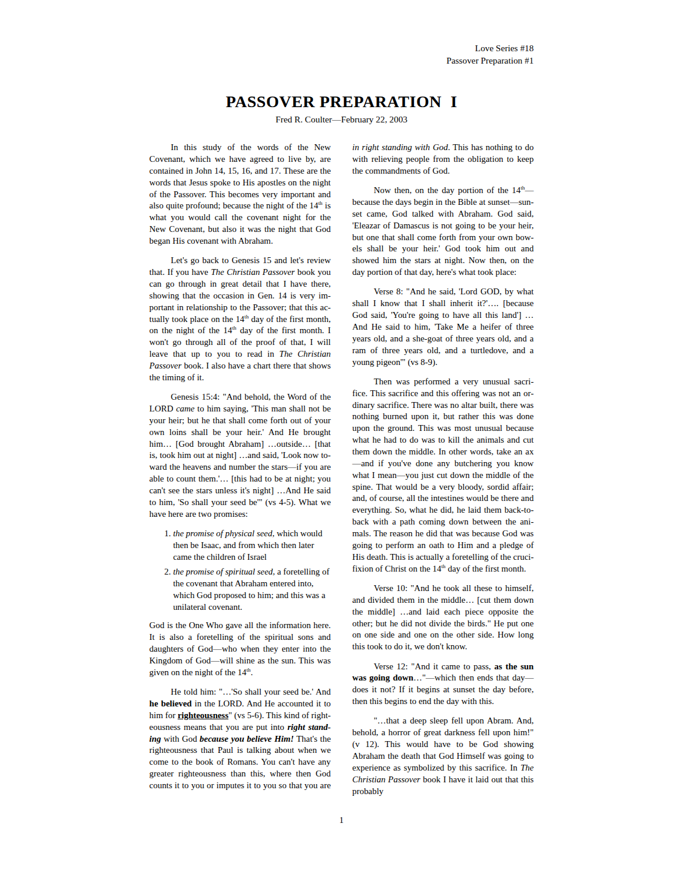Love Series #18
Passover Preparation #1
PASSOVER PREPARATION I
Fred R. Coulter—February 22, 2003
In this study of the words of the New Covenant, which we have agreed to live by, are contained in John 14, 15, 16, and 17. These are the words that Jesus spoke to His apostles on the night of the Passover. This becomes very important and also quite profound; because the night of the 14th is what you would call the covenant night for the New Covenant, but also it was the night that God began His covenant with Abraham.
Let's go back to Genesis 15 and let's review that. If you have The Christian Passover book you can go through in great detail that I have there, showing that the occasion in Gen. 14 is very important in relationship to the Passover; that this actually took place on the 14th day of the first month, on the night of the 14th day of the first month. I won't go through all of the proof of that, I will leave that up to you to read in The Christian Passover book. I also have a chart there that shows the timing of it.
Genesis 15:4: "And behold, the Word of the LORD came to him saying, 'This man shall not be your heir; but he that shall come forth out of your own loins shall be your heir.' And He brought him… [God brought Abraham] …outside… [that is, took him out at night] …and said, 'Look now toward the heavens and number the stars—if you are able to count them.'… [this had to be at night; you can't see the stars unless it's night] …And He said to him, 'So shall your seed be'" (vs 4-5). What we have here are two promises:
the promise of physical seed, which would then be Isaac, and from which then later came the children of Israel
the promise of spiritual seed, a foretelling of the covenant that Abraham entered into, which God proposed to him; and this was a unilateral covenant.
God is the One Who gave all the information here. It is also a foretelling of the spiritual sons and daughters of God—who when they enter into the Kingdom of God—will shine as the sun. This was given on the night of the 14th.
He told him: "…'So shall your seed be.' And he believed in the LORD. And He accounted it to him for righteousness" (vs 5-6). This kind of righteousness means that you are put into right standing with God because you believe Him! That's the righteousness that Paul is talking about when we come to the book of Romans. You can't have any greater righteousness than this, where then God counts it to you or imputes it to you so that you are in right standing with God. This has nothing to do with relieving people from the obligation to keep the commandments of God.
Now then, on the day portion of the 14th—because the days begin in the Bible at sunset—sunset came, God talked with Abraham. God said, 'Eleazar of Damascus is not going to be your heir, but one that shall come forth from your own bowels shall be your heir.' God took him out and showed him the stars at night. Now then, on the day portion of that day, here's what took place:
Verse 8: "And he said, 'Lord GOD, by what shall I know that I shall inherit it?'…. [because God said, 'You're going to have all this land'] …And He said to him, 'Take Me a heifer of three years old, and a she-goat of three years old, and a ram of three years old, and a turtledove, and a young pigeon'" (vs 8-9).
Then was performed a very unusual sacrifice. This sacrifice and this offering was not an ordinary sacrifice. There was no altar built, there was nothing burned upon it, but rather this was done upon the ground. This was most unusual because what he had to do was to kill the animals and cut them down the middle. In other words, take an ax—and if you've done any butchering you know what I mean—you just cut down the middle of the spine. That would be a very bloody, sordid affair; and, of course, all the intestines would be there and everything. So, what he did, he laid them back-to-back with a path coming down between the animals. The reason he did that was because God was going to perform an oath to Him and a pledge of His death. This is actually a foretelling of the crucifixion of Christ on the 14th day of the first month.
Verse 10: "And he took all these to himself, and divided them in the middle… [cut them down the middle] …and laid each piece opposite the other; but he did not divide the birds." He put one on one side and one on the other side. How long this took to do it, we don't know.
Verse 12: "And it came to pass, as the sun was going down…"—which then ends that day—does it not? If it begins at sunset the day before, then this begins to end the day with this.
"…that a deep sleep fell upon Abram. And, behold, a horror of great darkness fell upon him!" (v 12). This would have to be God showing Abraham the death that God Himself was going to experience as symbolized by this sacrifice. In The Christian Passover book I have it laid out that this probably
1